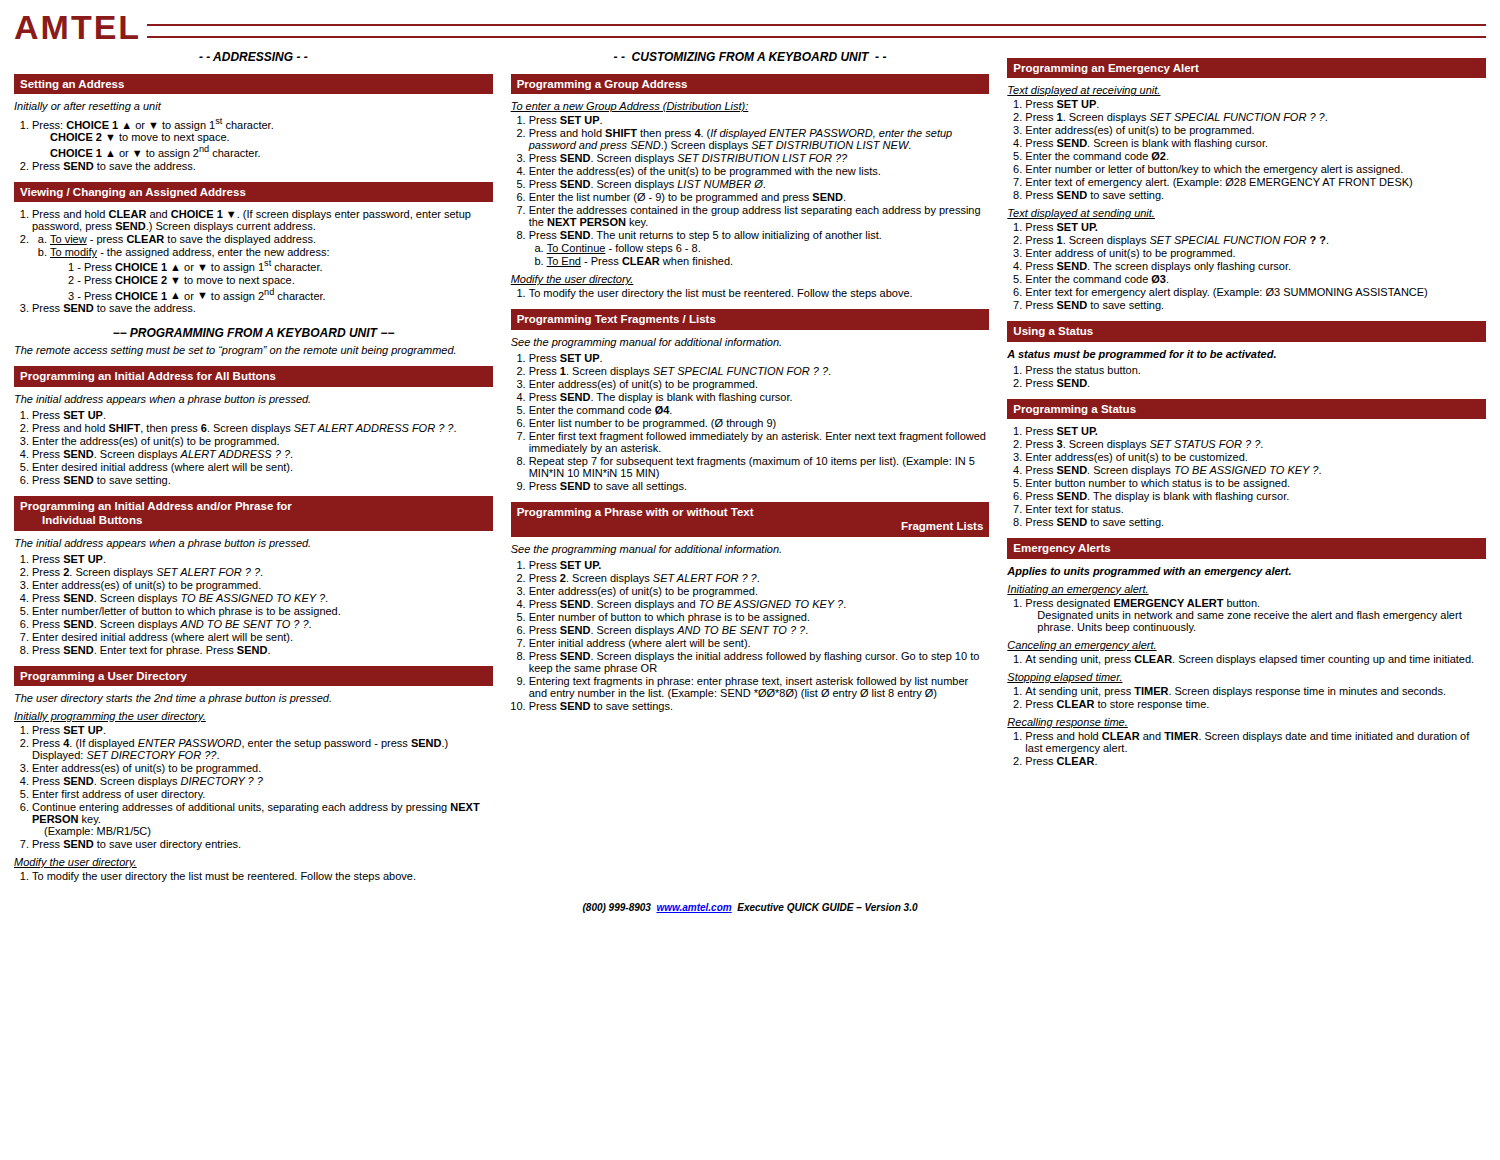AMTEL
- - ADDRESSING - -
Setting an Address
Initially or after resetting a unit
Press: CHOICE 1 or to assign 1st character.
CHOICE 2 to move to next space.
CHOICE 1 or to assign 2nd character.
Press SEND to save the address.
Viewing / Changing an Assigned Address
Press and hold CLEAR and CHOICE 1 . (If screen displays enter password, enter setup password, press SEND.) Screen displays current address.
To view - press CLEAR to save the displayed address.
To modify - the assigned address, enter the new address:
1 - Press CHOICE 1 or to assign 1st character.
2 - Press CHOICE 2 to move to next space.
3 - Press CHOICE 1 or to assign 2nd character.
Press SEND to save the address.
−− PROGRAMMING FROM A KEYBOARD UNIT −−
The remote access setting must be set to “program” on the remote unit being programmed.
Programming an Initial Address for All Buttons
The initial address appears when a phrase button is pressed.
Press SET UP.
Press and hold SHIFT, then press 6. Screen displays SET ALERT ADDRESS FOR ? ?.
Enter the address(es) of unit(s) to be programmed.
Press SEND. Screen displays ALERT ADDRESS ? ?.
Enter desired initial address (where alert will be sent).
Press SEND to save setting.
Programming an Initial Address and/or Phrase forIndividual Buttons
The initial address appears when a phrase button is pressed.
Press SET UP.
Press 2. Screen displays SET ALERT FOR ? ?.
Enter address(es) of unit(s) to be programmed.
Press SEND. Screen displays TO BE ASSIGNED TO KEY ?.
Enter number/letter of button to which phrase is to be assigned.
Press SEND. Screen displays AND TO BE SENT TO ? ?.
Enter desired initial address (where alert will be sent).
Press SEND. Enter text for phrase. Press SEND.
Programming a User Directory
The user directory starts the 2nd time a phrase button is pressed.
Initially programming the user directory.
Press SET UP.
Press 4. (If displayed ENTER PASSWORD, enter the setup password - press SEND.) Displayed: SET DIRECTORY FOR ??.
Enter address(es) of unit(s) to be programmed.
Press SEND. Screen displays DIRECTORY ? ?
Enter first address of user directory.
Continue entering addresses of additional units, separating each address by pressing NEXT PERSON key. (Example: MB/R1/5C)
Press SEND to save user directory entries.
Modify the user directory.
To modify the user directory the list must be reentered. Follow the steps above.
- - CUSTOMIZING FROM A KEYBOARD UNIT - -
Programming a Group Address
To enter a new Group Address (Distribution List):
Press SET UP.
Press and hold SHIFT then press 4. (If displayed ENTER PASSWORD, enter the setup password and press SEND.) Screen displays SET DISTRIBUTION LIST NEW.
Press SEND. Screen displays SET DISTRIBUTION LIST FOR ??
Enter the address(es) of the unit(s) to be programmed with the new lists.
Press SEND. Screen displays LIST NUMBER Ø.
Enter the list number (Ø - 9) to be programmed and press SEND.
Enter the addresses contained in the group address list separating each address by pressing the NEXT PERSON key.
Press SEND. The unit returns to step 5 to allow initializing of another list.
To Continue - follow steps 6 - 8.
To End - Press CLEAR when finished.
Modify the user directory.
To modify the user directory the list must be reentered. Follow the steps above.
Programming Text Fragments / Lists
See the programming manual for additional information.
Press SET UP.
Press 1. Screen displays SET SPECIAL FUNCTION FOR ? ?.
Enter address(es) of unit(s) to be programmed.
Press SEND. The display is blank with flashing cursor.
Enter the command code Ø4.
Enter list number to be programmed. (Ø through 9)
Enter first text fragment followed immediately by an asterisk. Enter next text fragment followed immediately by an asterisk.
Repeat step 7 for subsequent text fragments (maximum of 10 items per list). (Example: IN 5 MIN*IN 10 MIN*iN 15 MIN)
Press SEND to save all settings.
Programming a Phrase with or without TextFragment Lists
See the programming manual for additional information.
Press SET UP.
Press 2. Screen displays SET ALERT FOR ? ?.
Enter address(es) of unit(s) to be programmed.
Press SEND. Screen displays and TO BE ASSIGNED TO KEY ?.
Enter number of button to which phrase is to be assigned.
Press SEND. Screen displays AND TO BE SENT TO ? ?.
Enter initial address (where alert will be sent).
Press SEND. Screen displays the initial address followed by flashing cursor. Go to step 10 to keep the same phrase OR
Entering text fragments in phrase: enter phrase text, insert asterisk followed by list number and entry number in the list. (Example: SEND *ØØ*8Ø) (list Ø entry Ø list 8 entry Ø)
Press SEND to save settings.
Programming an Emergency Alert
Text displayed at receiving unit.
Press SET UP.
Press 1. Screen displays SET SPECIAL FUNCTION FOR ? ?.
Enter address(es) of unit(s) to be programmed.
Press SEND. Screen is blank with flashing cursor.
Enter the command code Ø2.
Enter number or letter of button/key to which the emergency alert is assigned.
Enter text of emergency alert. (Example: Ø28 EMERGENCY AT FRONT DESK)
Press SEND to save setting.
Text displayed at sending unit.
Press SET UP.
Press 1. Screen displays SET SPECIAL FUNCTION FOR ? ?.
Enter address of unit(s) to be programmed.
Press SEND. The screen displays only flashing cursor.
Enter the command code Ø3.
Enter text for emergency alert display. (Example: Ø3 SUMMONING ASSISTANCE)
Press SEND to save setting.
Using a Status
A status must be programmed for it to be activated.
Press the status button.
Press SEND.
Programming a Status
Press SET UP.
Press 3. Screen displays SET STATUS FOR ? ?.
Enter address(es) of unit(s) to be customized.
Press SEND. Screen displays TO BE ASSIGNED TO KEY ?.
Enter button number to which status is to be assigned.
Press SEND. The display is blank with flashing cursor.
Enter text for status.
Press SEND to save setting.
Emergency Alerts
Applies to units programmed with an emergency alert.
Initiating an emergency alert.
Press designated EMERGENCY ALERT button. Designated units in network and same zone receive the alert and flash emergency alert phrase. Units beep continuously.
Canceling an emergency alert.
At sending unit, press CLEAR. Screen displays elapsed timer counting up and time initiated.
Stopping elapsed timer.
At sending unit, press TIMER. Screen displays response time in minutes and seconds.
Press CLEAR to store response time.
Recalling response time.
Press and hold CLEAR and TIMER. Screen displays date and time initiated and duration of last emergency alert.
Press CLEAR.
(800) 999-8903 www.amtel.com Executive QUICK GUIDE – Version 3.0